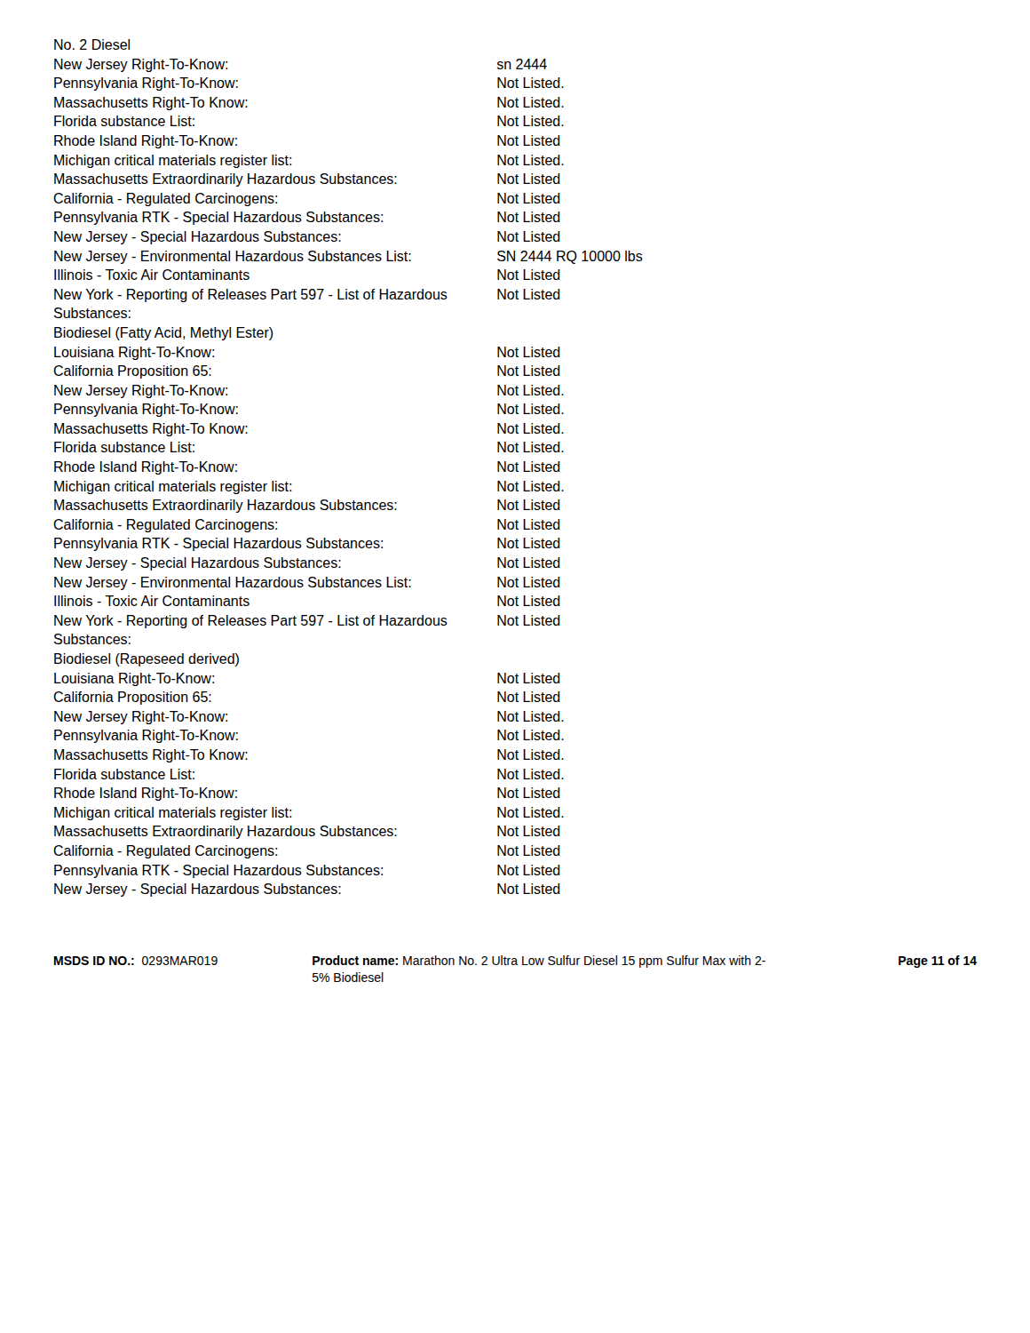No. 2 Diesel
| New Jersey Right-To-Know: | sn 2444 |
| Pennsylvania Right-To-Know: | Not Listed. |
| Massachusetts Right-To Know: | Not Listed. |
| Florida substance List: | Not Listed. |
| Rhode Island Right-To-Know: | Not Listed |
| Michigan critical materials register list: | Not Listed. |
| Massachusetts Extraordinarily Hazardous Substances: | Not Listed |
| California - Regulated Carcinogens: | Not Listed |
| Pennsylvania RTK - Special Hazardous Substances: | Not Listed |
| New Jersey - Special Hazardous Substances: | Not Listed |
| New Jersey - Environmental Hazardous Substances List: | SN 2444 RQ 10000 lbs |
| Illinois - Toxic Air Contaminants | Not Listed |
| New York - Reporting of Releases Part 597 - List of Hazardous Substances: | Not Listed |
Biodiesel (Fatty Acid, Methyl Ester)
| Louisiana Right-To-Know: | Not Listed |
| California Proposition 65: | Not Listed |
| New Jersey Right-To-Know: | Not Listed. |
| Pennsylvania Right-To-Know: | Not Listed. |
| Massachusetts Right-To Know: | Not Listed. |
| Florida substance List: | Not Listed. |
| Rhode Island Right-To-Know: | Not Listed |
| Michigan critical materials register list: | Not Listed. |
| Massachusetts Extraordinarily Hazardous Substances: | Not Listed |
| California - Regulated Carcinogens: | Not Listed |
| Pennsylvania RTK - Special Hazardous Substances: | Not Listed |
| New Jersey - Special Hazardous Substances: | Not Listed |
| New Jersey - Environmental Hazardous Substances List: | Not Listed |
| Illinois - Toxic Air Contaminants | Not Listed |
| New York - Reporting of Releases Part 597 - List of Hazardous Substances: | Not Listed |
Biodiesel (Rapeseed derived)
| Louisiana Right-To-Know: | Not Listed |
| California Proposition 65: | Not Listed |
| New Jersey Right-To-Know: | Not Listed. |
| Pennsylvania Right-To-Know: | Not Listed. |
| Massachusetts Right-To Know: | Not Listed. |
| Florida substance List: | Not Listed. |
| Rhode Island Right-To-Know: | Not Listed |
| Michigan critical materials register list: | Not Listed. |
| Massachusetts Extraordinarily Hazardous Substances: | Not Listed |
| California - Regulated Carcinogens: | Not Listed |
| Pennsylvania RTK - Special Hazardous Substances: | Not Listed |
| New Jersey - Special Hazardous Substances: | Not Listed |
| MSDS ID NO.: 0293MAR019 | Product name: Marathon No. 2 Ultra Low Sulfur Diesel 15 ppm Sulfur Max with 2-5% Biodiesel | Page 11 of 14 |